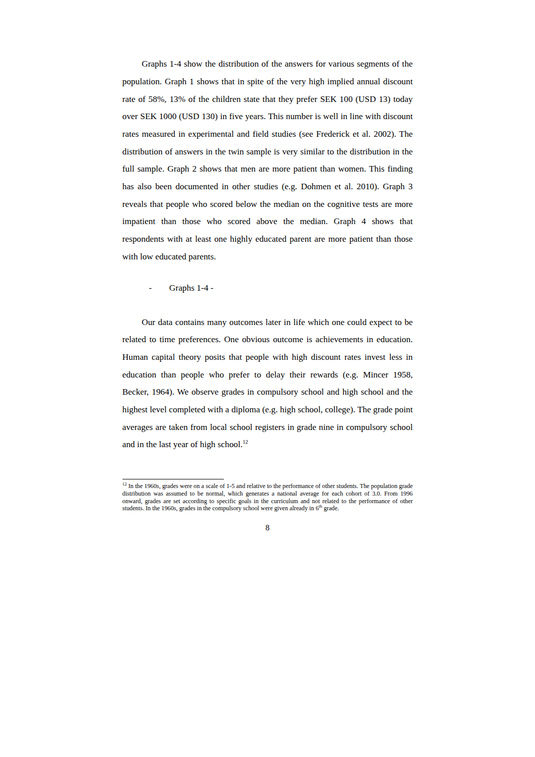Graphs 1-4 show the distribution of the answers for various segments of the population. Graph 1 shows that in spite of the very high implied annual discount rate of 58%, 13% of the children state that they prefer SEK 100 (USD 13) today over SEK 1000 (USD 130) in five years. This number is well in line with discount rates measured in experimental and field studies (see Frederick et al. 2002). The distribution of answers in the twin sample is very similar to the distribution in the full sample. Graph 2 shows that men are more patient than women. This finding has also been documented in other studies (e.g. Dohmen et al. 2010). Graph 3 reveals that people who scored below the median on the cognitive tests are more impatient than those who scored above the median. Graph 4 shows that respondents with at least one highly educated parent are more patient than those with low educated parents.
-Graphs 1-4 -
Our data contains many outcomes later in life which one could expect to be related to time preferences. One obvious outcome is achievements in education. Human capital theory posits that people with high discount rates invest less in education than people who prefer to delay their rewards (e.g. Mincer 1958, Becker, 1964). We observe grades in compulsory school and high school and the highest level completed with a diploma (e.g. high school, college). The grade point averages are taken from local school registers in grade nine in compulsory school and in the last year of high school.12
12 In the 1960s, grades were on a scale of 1-5 and relative to the performance of other students. The population grade distribution was assumed to be normal, which generates a national average for each cohort of 3.0. From 1996 onward, grades are set according to specific goals in the curriculum and not related to the performance of other students. In the 1960s, grades in the compulsory school were given already in 6th grade.
8